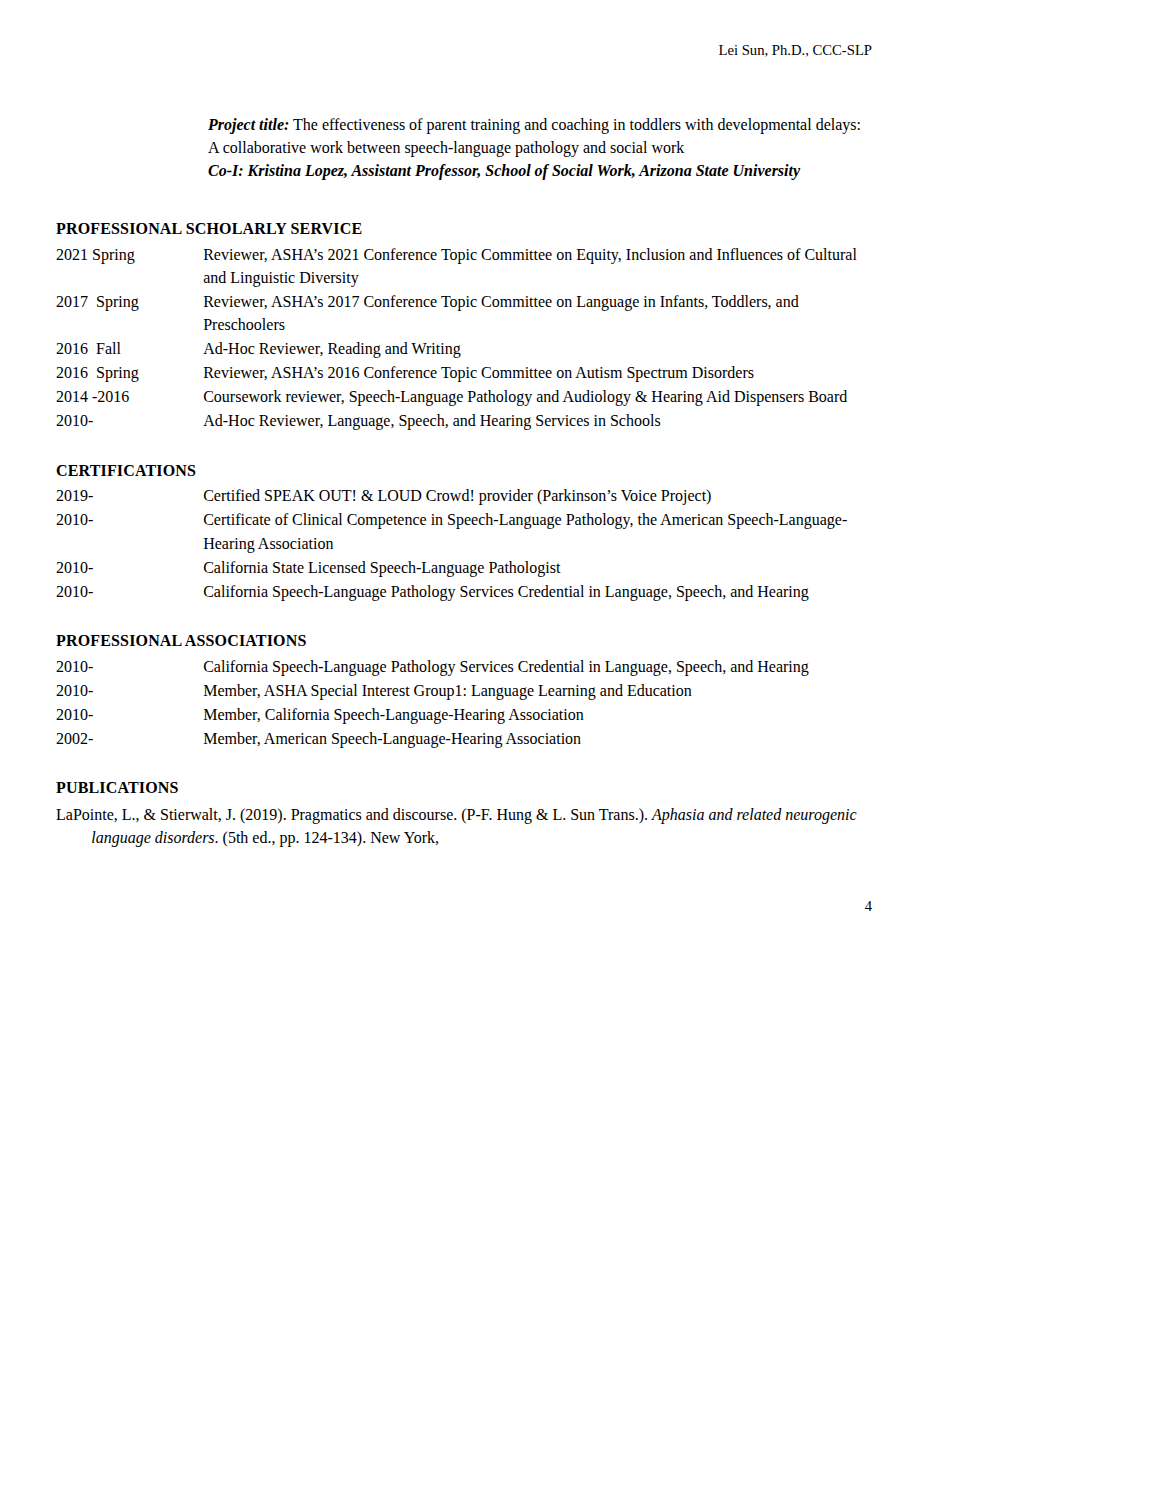Lei Sun, Ph.D., CCC-SLP
Project title: The effectiveness of parent training and coaching in toddlers with developmental delays: A collaborative work between speech-language pathology and social work
Co-I: Kristina Lopez, Assistant Professor, School of Social Work, Arizona State University
PROFESSIONAL SCHOLARLY SERVICE
| 2021 Spring | Reviewer, ASHA’s 2021 Conference Topic Committee on Equity, Inclusion and Influences of Cultural and Linguistic Diversity |
| 2017 Spring | Reviewer, ASHA’s 2017 Conference Topic Committee on Language in Infants, Toddlers, and Preschoolers |
| 2016 Fall | Ad-Hoc Reviewer, Reading and Writing |
| 2016 Spring | Reviewer, ASHA’s 2016 Conference Topic Committee on Autism Spectrum Disorders |
| 2014 -2016 | Coursework reviewer, Speech-Language Pathology and Audiology & Hearing Aid Dispensers Board |
| 2010- | Ad-Hoc Reviewer, Language, Speech, and Hearing Services in Schools |
CERTIFICATIONS
| 2019- | Certified SPEAK OUT! & LOUD Crowd! provider (Parkinson’s Voice Project) |
| 2010- | Certificate of Clinical Competence in Speech-Language Pathology, the American Speech-Language-Hearing Association |
| 2010- | California State Licensed Speech-Language Pathologist |
| 2010- | California Speech-Language Pathology Services Credential in Language, Speech, and Hearing |
PROFESSIONAL ASSOCIATIONS
| 2010- | California Speech-Language Pathology Services Credential in Language, Speech, and Hearing |
| 2010- | Member, ASHA Special Interest Group1: Language Learning and Education |
| 2010- | Member, California Speech-Language-Hearing Association |
| 2002- | Member, American Speech-Language-Hearing Association |
PUBLICATIONS
LaPointe, L., & Stierwalt, J. (2019). Pragmatics and discourse. (P-F. Hung & L. Sun Trans.). Aphasia and related neurogenic language disorders. (5th ed., pp. 124-134). New York,
4